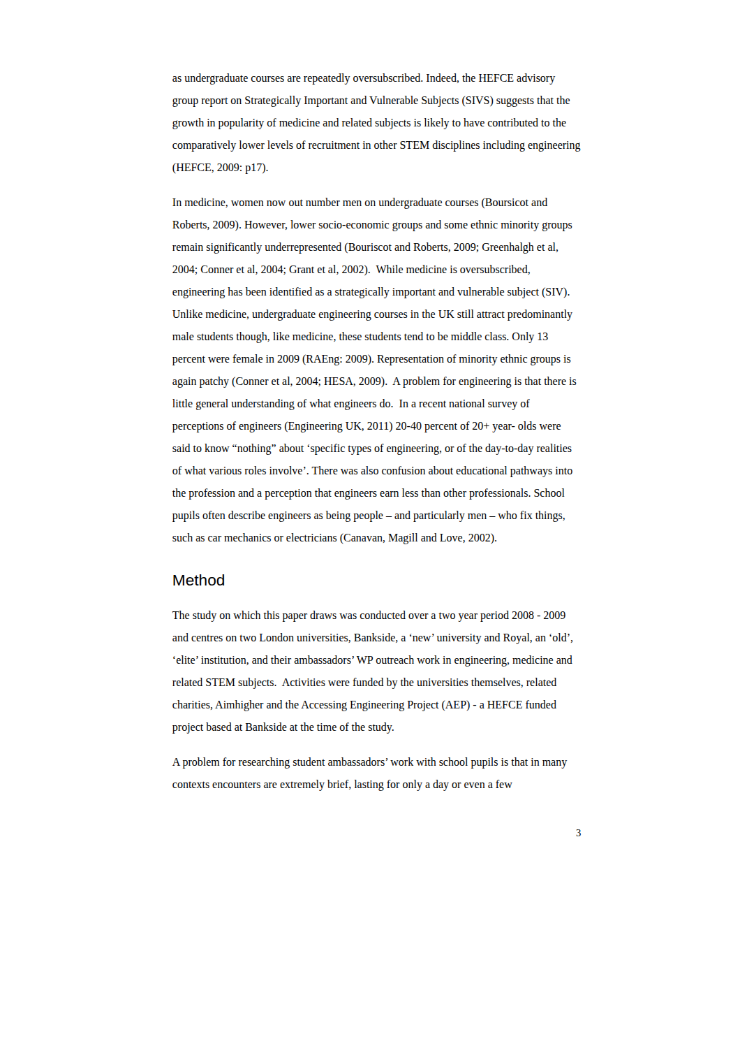as undergraduate courses are repeatedly oversubscribed. Indeed, the HEFCE advisory group report on Strategically Important and Vulnerable Subjects (SIVS) suggests that the growth in popularity of medicine and related subjects is likely to have contributed to the comparatively lower levels of recruitment in other STEM disciplines including engineering (HEFCE, 2009: p17).
In medicine, women now out number men on undergraduate courses (Boursicot and Roberts, 2009). However, lower socio-economic groups and some ethnic minority groups remain significantly underrepresented (Bouriscot and Roberts, 2009; Greenhalgh et al, 2004; Conner et al, 2004; Grant et al, 2002). While medicine is oversubscribed, engineering has been identified as a strategically important and vulnerable subject (SIV). Unlike medicine, undergraduate engineering courses in the UK still attract predominantly male students though, like medicine, these students tend to be middle class. Only 13 percent were female in 2009 (RAEng: 2009). Representation of minority ethnic groups is again patchy (Conner et al, 2004; HESA, 2009). A problem for engineering is that there is little general understanding of what engineers do. In a recent national survey of perceptions of engineers (Engineering UK, 2011) 20-40 percent of 20+ year- olds were said to know “nothing” about ‘specific types of engineering, or of the day-to-day realities of what various roles involve’. There was also confusion about educational pathways into the profession and a perception that engineers earn less than other professionals. School pupils often describe engineers as being people – and particularly men – who fix things, such as car mechanics or electricians (Canavan, Magill and Love, 2002).
Method
The study on which this paper draws was conducted over a two year period 2008 - 2009 and centres on two London universities, Bankside, a ‘new’ university and Royal, an ‘old’, ‘elite’ institution, and their ambassadors’ WP outreach work in engineering, medicine and related STEM subjects. Activities were funded by the universities themselves, related charities, Aimhigher and the Accessing Engineering Project (AEP) - a HEFCE funded project based at Bankside at the time of the study.
A problem for researching student ambassadors’ work with school pupils is that in many contexts encounters are extremely brief, lasting for only a day or even a few
3